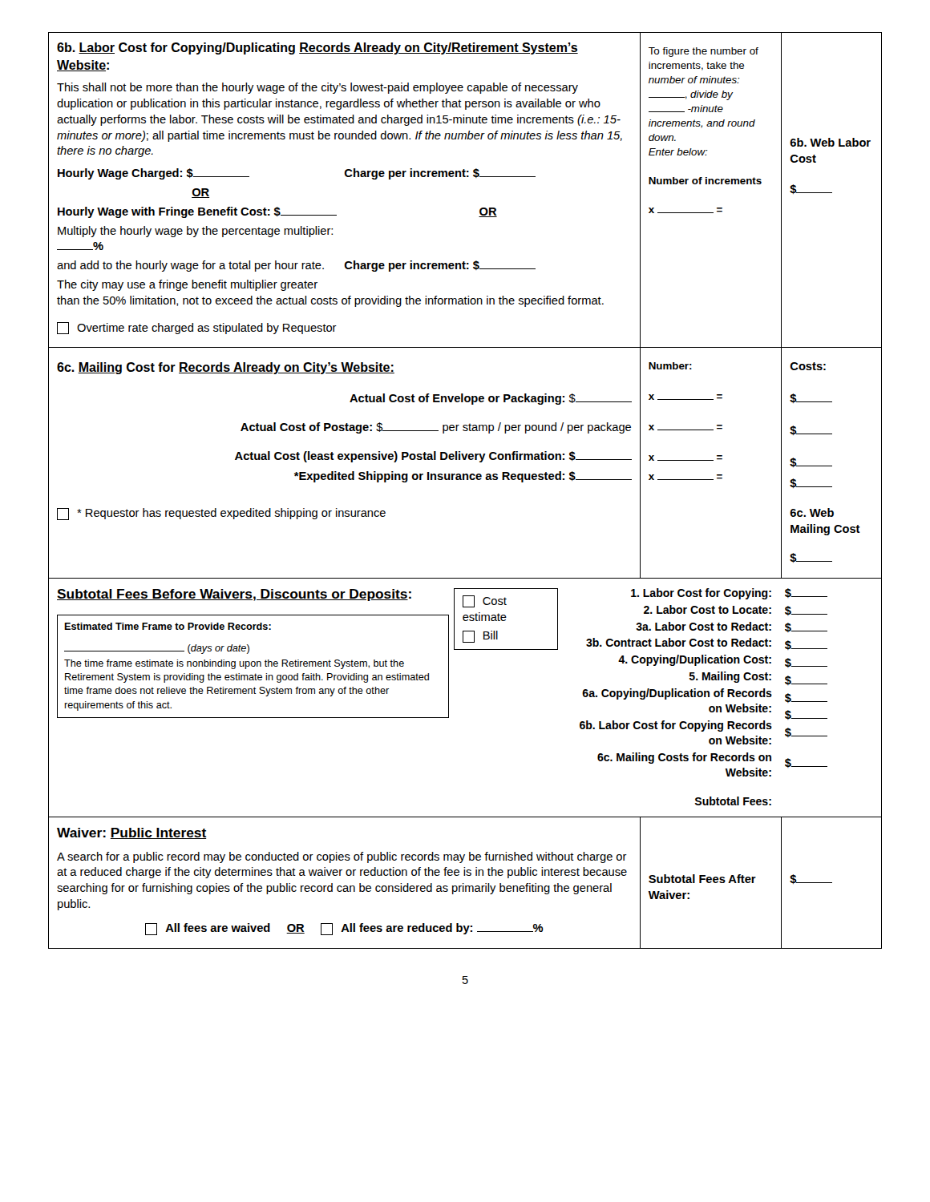| 6b. Labor Cost for Copying/Duplicating Records Already on City/Retirement System’s Website : This shall not be more than the hourly wage of the city’s lowest-paid employee capable of necessary duplication or publication in this particular instance, regardless of whether that person is available or who actually performs the labor. These costs will be estimated and charged in15-minute time increments (i.e.: 15-minutes or more) ; all partial time increments must be rounded down. If the number of minutes is less than 15, there is no charge. / Hourly Wage Charged: $ / Charge per increment: $ / / OR / / / Hourly Wage with Fringe Benefit Cost: $ / OR / / Multiply the hourly wage by the percentage multiplier: % / / / and add to the hourly wage for a total per hour rate. / Charge per increment: $ / The city may use a fringe benefit multiplier greater than the 50% limitation, not to exceed the actual costs of providing the information in the specified format. Overtime rate charged as stipulated by Requestor | To figure the number of increments, take the number of minutes: , divide by -minute increments, and round down. Enter below: Number of increments x = | 6b. Web Labor Cost $ |
| 6c. Mailing Cost for Records Already on City’s Website: Actual Cost of Envelope or Packaging: $ Actual Cost of Postage: $ per stamp / per pound / per package Actual Cost (least expensive) Postal Delivery Confirmation: $ *Expedited Shipping or Insurance as Requested: $ * Requestor has requested expedited shipping or insurance | Number: x = x = x = x = | Costs: $ $ $ $ 6c. Web Mailing Cost $ |
| / Subtotal Fees Before Waivers, Discounts or Deposits : Estimated Time Frame to Provide Records: ( days or date ) The time frame estimate is nonbinding upon the Retirement System, but the Retirement System is providing the estimate in good faith. Providing an estimated time frame does not relieve the Retirement System from any of the other requirements of this act. / Cost estimate Bill / / 1. Labor Cost for Copying: / / 2. Labor Cost to Locate: / / 3a. Labor Cost to Redact: / / 3b. Contract Labor Cost to Redact: / / 4. Copying/Duplication Cost: / / 5. Mailing Cost: / / 6a. Copying/Duplication of Records on Website: / / 6b. Labor Cost for Copying Records on Website: / / 6c. Mailing Costs for Records on Website: / / Subtotal Fees: / / / $ / / $ / / $ / / $ / / $ / / $ / / $ / / $ / / $ / / $ / / |
| Waiver: Public Interest A search for a public record may be conducted or copies of public records may be furnished without charge or at a reduced charge if the city determines that a waiver or reduction of the fee is in the public interest because searching for or furnishing copies of the public record can be considered as primarily benefiting the general public. All fees are waived OR All fees are reduced by: % | Subtotal Fees After Waiver: | $ |
5